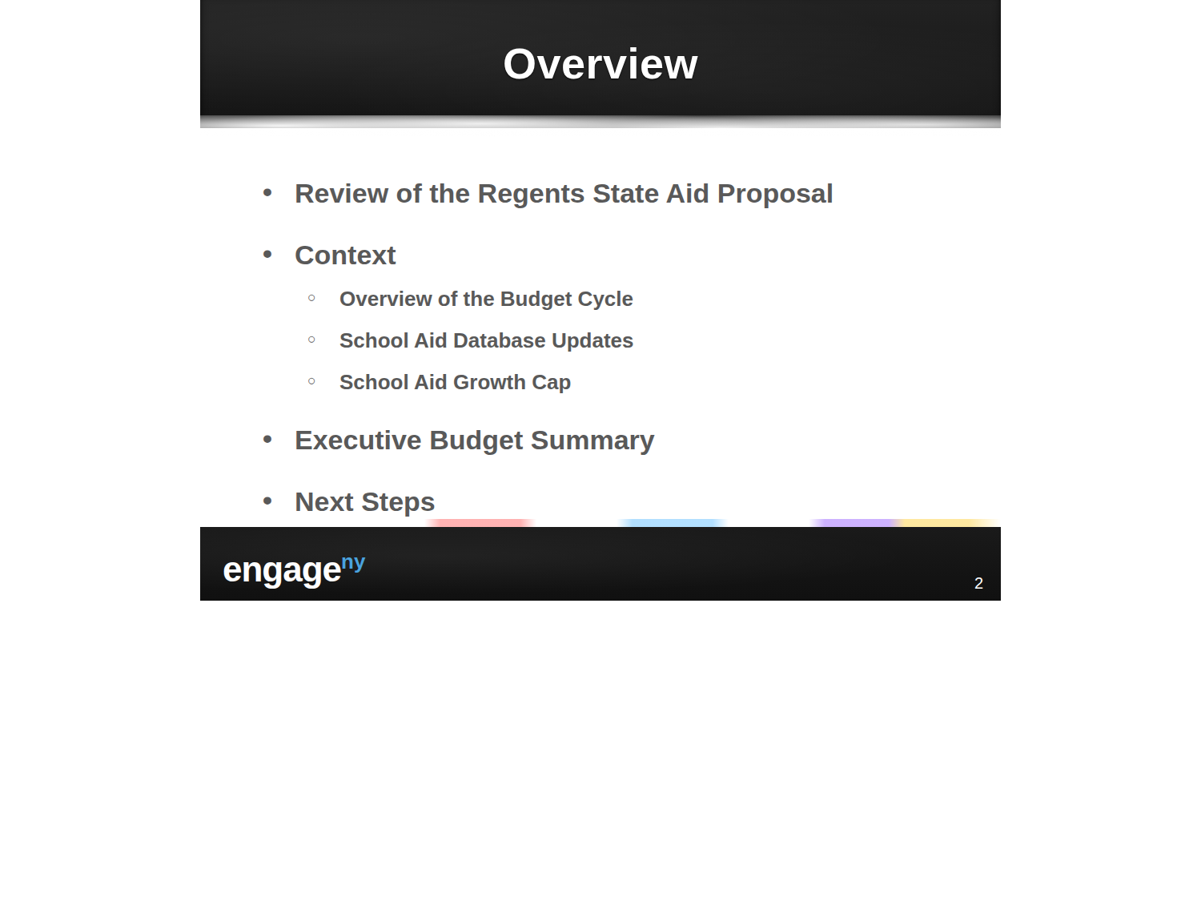Overview
Review of the Regents State Aid Proposal
Context
Overview of the Budget Cycle
School Aid Database Updates
School Aid Growth Cap
Executive Budget Summary
Next Steps
engageny
2